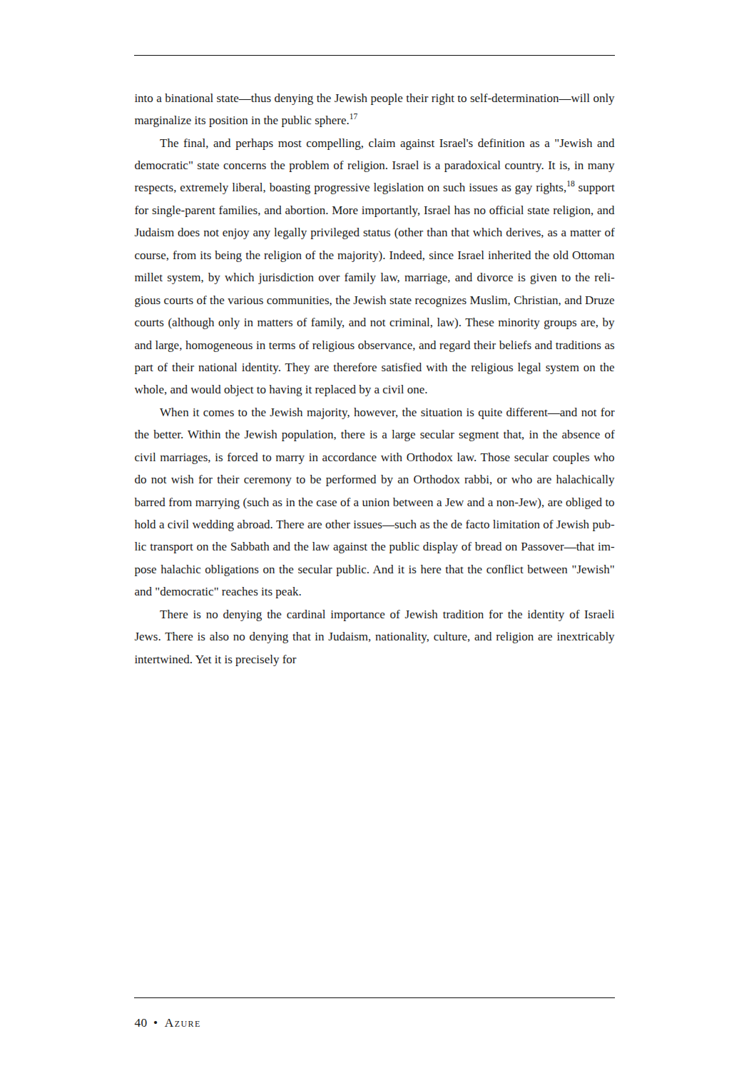into a binational state—thus denying the Jewish people their right to self-determination—will only marginalize its position in the public sphere.17
The final, and perhaps most compelling, claim against Israel's definition as a "Jewish and democratic" state concerns the problem of religion. Israel is a paradoxical country. It is, in many respects, extremely liberal, boasting progressive legislation on such issues as gay rights,18 support for single-parent families, and abortion. More importantly, Israel has no official state religion, and Judaism does not enjoy any legally privileged status (other than that which derives, as a matter of course, from its being the religion of the majority). Indeed, since Israel inherited the old Ottoman millet system, by which jurisdiction over family law, marriage, and divorce is given to the religious courts of the various communities, the Jewish state recognizes Muslim, Christian, and Druze courts (although only in matters of family, and not criminal, law). These minority groups are, by and large, homogeneous in terms of religious observance, and regard their beliefs and traditions as part of their national identity. They are therefore satisfied with the religious legal system on the whole, and would object to having it replaced by a civil one.
When it comes to the Jewish majority, however, the situation is quite different—and not for the better. Within the Jewish population, there is a large secular segment that, in the absence of civil marriages, is forced to marry in accordance with Orthodox law. Those secular couples who do not wish for their ceremony to be performed by an Orthodox rabbi, or who are halachically barred from marrying (such as in the case of a union between a Jew and a non-Jew), are obliged to hold a civil wedding abroad. There are other issues—such as the de facto limitation of Jewish public transport on the Sabbath and the law against the public display of bread on Passover—that impose halachic obligations on the secular public. And it is here that the conflict between "Jewish" and "democratic" reaches its peak.
There is no denying the cardinal importance of Jewish tradition for the identity of Israeli Jews. There is also no denying that in Judaism, nationality, culture, and religion are inextricably intertwined. Yet it is precisely for
40•Azure